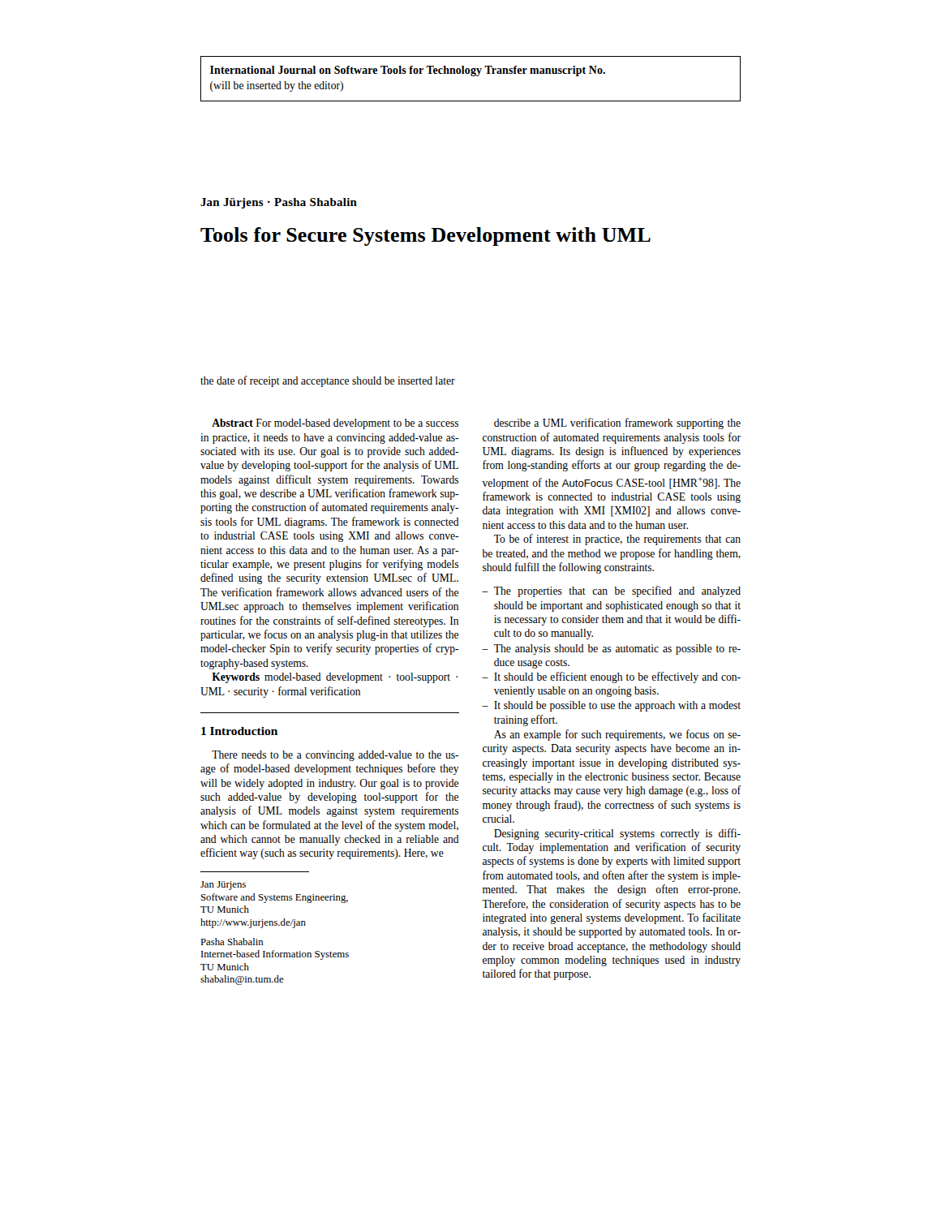International Journal on Software Tools for Technology Transfer manuscript No.
(will be inserted by the editor)
Jan Jürjens·Pasha Shabalin
Tools for Secure Systems Development with UML
the date of receipt and acceptance should be inserted later
Abstract For model-based development to be a success in practice, it needs to have a convincing added-value associated with its use. Our goal is to provide such added-value by developing tool-support for the analysis of UML models against difficult system requirements. Towards this goal, we describe a UML verification framework supporting the construction of automated requirements analysis tools for UML diagrams. The framework is connected to industrial CASE tools using XMI and allows convenient access to this data and to the human user. As a particular example, we present plugins for verifying models defined using the security extension UMLsec of UML. The verification framework allows advanced users of the UMLsec approach to themselves implement verification routines for the constraints of self-defined stereotypes. In particular, we focus on an analysis plug-in that utilizes the model-checker Spin to verify security properties of cryptography-based systems.
Keywords model-based development · tool-support · UML · security · formal verification
1 Introduction
There needs to be a convincing added-value to the usage of model-based development techniques before they will be widely adopted in industry. Our goal is to provide such added-value by developing tool-support for the analysis of UML models against system requirements which can be formulated at the level of the system model, and which cannot be manually checked in a reliable and efficient way (such as security requirements). Here, we
Jan Jürjens
Software and Systems Engineering,
TU Munich
http://www.jurjens.de/jan
Pasha Shabalin
Internet-based Information Systems
TU Munich
shabalin@in.tum.de
describe a UML verification framework supporting the construction of automated requirements analysis tools for UML diagrams. Its design is influenced by experiences from long-standing efforts at our group regarding the development of the AutoFocus CASE-tool [HMR+98]. The framework is connected to industrial CASE tools using data integration with XMI [XMI02] and allows convenient access to this data and to the human user.
To be of interest in practice, the requirements that can be treated, and the method we propose for handling them, should fulfill the following constraints.
The properties that can be specified and analyzed should be important and sophisticated enough so that it is necessary to consider them and that it would be difficult to do so manually.
The analysis should be as automatic as possible to reduce usage costs.
It should be efficient enough to be effectively and conveniently usable on an ongoing basis.
It should be possible to use the approach with a modest training effort.
As an example for such requirements, we focus on security aspects. Data security aspects have become an increasingly important issue in developing distributed systems, especially in the electronic business sector. Because security attacks may cause very high damage (e.g., loss of money through fraud), the correctness of such systems is crucial.
Designing security-critical systems correctly is difficult. Today implementation and verification of security aspects of systems is done by experts with limited support from automated tools, and often after the system is implemented. That makes the design often error-prone. Therefore, the consideration of security aspects has to be integrated into general systems development. To facilitate analysis, it should be supported by automated tools. In order to receive broad acceptance, the methodology should employ common modeling techniques used in industry tailored for that purpose.